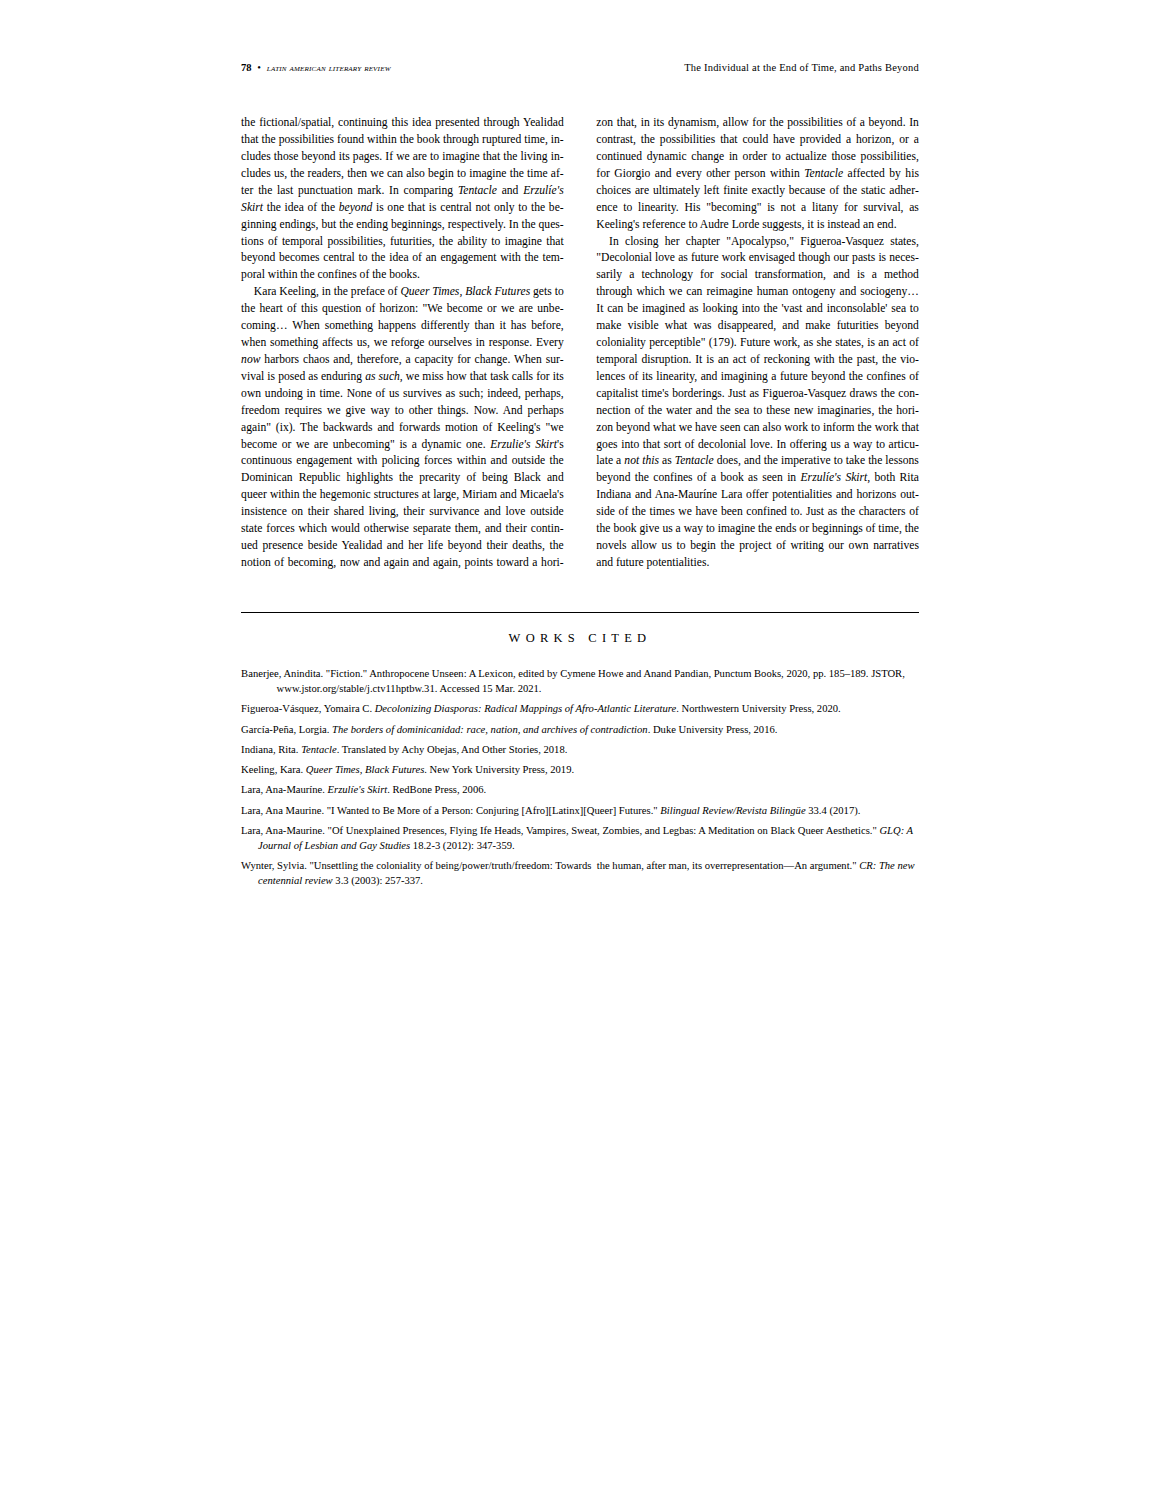78 • Latin American Literary Review
The Individual at the End of Time, and Paths Beyond
the fictional/spatial, continuing this idea presented through Yealidad that the possibilities found within the book through ruptured time, includes those beyond its pages. If we are to imagine that the living includes us, the readers, then we can also begin to imagine the time after the last punctuation mark. In comparing Tentacle and Erzulíe's Skirt the idea of the beyond is one that is central not only to the beginning endings, but the ending beginnings, respectively. In the questions of temporal possibilities, futurities, the ability to imagine that beyond becomes central to the idea of an engagement with the temporal within the confines of the books.
Kara Keeling, in the preface of Queer Times, Black Futures gets to the heart of this question of horizon: "We become or we are unbecoming… When something happens differently than it has before, when something affects us, we reforge ourselves in response. Every now harbors chaos and, therefore, a capacity for change. When survival is posed as enduring as such, we miss how that task calls for its own undoing in time. None of us survives as such; indeed, perhaps, freedom requires we give way to other things. Now. And perhaps again" (ix). The backwards and forwards motion of Keeling's "we become or we are unbecoming" is a dynamic one. Erzulie's Skirt's continuous engagement with policing forces within and outside the Dominican Republic highlights the precarity of being Black and queer within the hegemonic structures at large, Miriam and Micaela's insistence on their shared living, their survivance and love outside state forces which would otherwise separate them, and their continued presence beside Yealidad and her life beyond their deaths, the notion of becoming, now and again and again, points toward a horizon that, in its dynamism, allow for the possibilities of a beyond. In contrast, the possibilities that could have provided a horizon, or a continued dynamic change in order to actualize those possibilities, for Giorgio and every other person within Tentacle affected by his choices are ultimately left finite exactly because of the static adherence to linearity. His "becoming" is not a litany for survival, as Keeling's reference to Audre Lorde suggests, it is instead an end.
In closing her chapter "Apocalypso," Figueroa-Vasquez states, "Decolonial love as future work envisaged though our pasts is necessarily a technology for social transformation, and is a method through which we can reimagine human ontogeny and sociogeny… It can be imagined as looking into the 'vast and inconsolable' sea to make visible what was disappeared, and make futurities beyond coloniality perceptible" (179). Future work, as she states, is an act of temporal disruption. It is an act of reckoning with the past, the violences of its linearity, and imagining a future beyond the confines of capitalist time's borderings. Just as Figueroa-Vasquez draws the connection of the water and the sea to these new imaginaries, the horizon beyond what we have seen can also work to inform the work that goes into that sort of decolonial love. In offering us a way to articulate a not this as Tentacle does, and the imperative to take the lessons beyond the confines of a book as seen in Erzulíe's Skirt, both Rita Indiana and Ana-Mauríne Lara offer potentialities and horizons outside of the times we have been confined to. Just as the characters of the book give us a way to imagine the ends or beginnings of time, the novels allow us to begin the project of writing our own narratives and future potentialities.
Works Cited
Banerjee, Anindita. "Fiction." Anthropocene Unseen: A Lexicon, edited by Cymene Howe and Anand Pandian, Punctum Books, 2020, pp. 185–189. JSTOR, www.jstor.org/stable/j.ctv11hptbw.31. Accessed 15 Mar. 2021.
Figueroa-Vásquez, Yomaira C. Decolonizing Diasporas: Radical Mappings of Afro-Atlantic Literature. Northwestern University Press, 2020.
García-Peña, Lorgia. The borders of dominicanidad: race, nation, and archives of contradiction. Duke University Press, 2016.
Indiana, Rita. Tentacle. Translated by Achy Obejas, And Other Stories, 2018.
Keeling, Kara. Queer Times, Black Futures. New York University Press, 2019.
Lara, Ana-Mauríne. Erzulíe's Skirt. RedBone Press, 2006.
Lara, Ana Maurine. "I Wanted to Be More of a Person: Conjuring [Afro][Latinx][Queer] Futures." Bilingual Review/Revista Bilingüe 33.4 (2017).
Lara, Ana-Maurine. "Of Unexplained Presences, Flying Ife Heads, Vampires, Sweat, Zombies, and Legbas: A Meditation on Black Queer Aesthetics." GLQ: A Journal of Lesbian and Gay Studies 18.2-3 (2012): 347-359.
Wynter, Sylvia. "Unsettling the coloniality of being/power/truth/freedom: Towards the human, after man, its overrepresentation—An argument." CR: The new centennial review 3.3 (2003): 257-337.